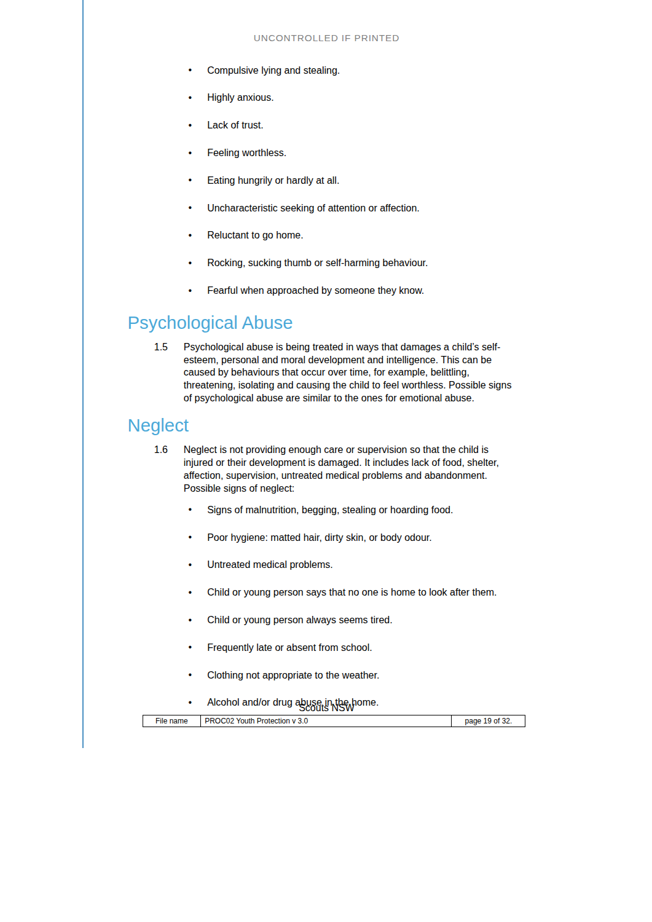UNCONTROLLED IF PRINTED
Compulsive lying and stealing.
Highly anxious.
Lack of trust.
Feeling worthless.
Eating hungrily or hardly at all.
Uncharacteristic seeking of attention or affection.
Reluctant to go home.
Rocking, sucking thumb or self-harming behaviour.
Fearful when approached by someone they know.
Psychological Abuse
1.5
Psychological abuse is being treated in ways that damages a child’s self-esteem, personal and moral development and intelligence. This can be caused by behaviours that occur over time, for example, belittling, threatening, isolating and causing the child to feel worthless. Possible signs of psychological abuse are similar to the ones for emotional abuse.
Neglect
1.6
Neglect is not providing enough care or supervision so that the child is injured or their development is damaged. It includes lack of food, shelter, affection, supervision, untreated medical problems and abandonment. Possible signs of neglect:
Signs of malnutrition, begging, stealing or hoarding food.
Poor hygiene: matted hair, dirty skin, or body odour.
Untreated medical problems.
Child or young person says that no one is home to look after them.
Child or young person always seems tired.
Frequently late or absent from school.
Clothing not appropriate to the weather.
Alcohol and/or drug abuse in the home.
Scouts NSW
| File name | PROC02 Youth Protection v 3.0 | page 19 of 32. |